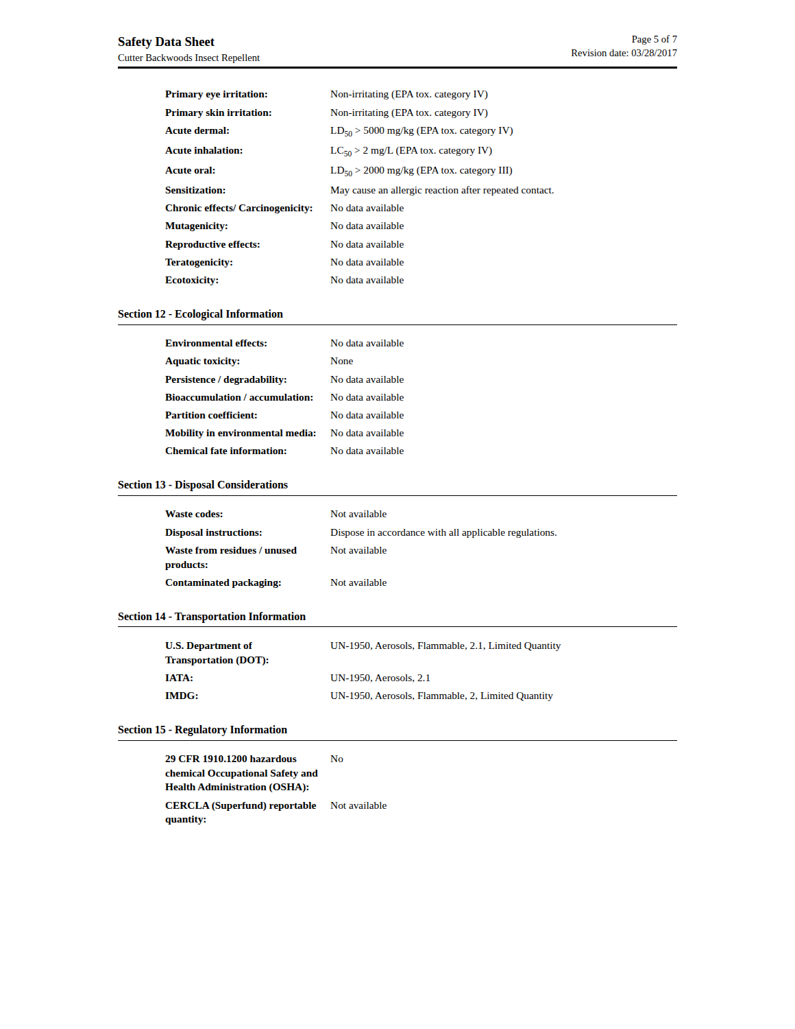Safety Data Sheet
Cutter Backwoods Insect Repellent
Page 5 of 7
Revision date: 03/28/2017
| Primary eye irritation: | Non-irritating (EPA tox. category IV) |
| Primary skin irritation: | Non-irritating (EPA tox. category IV) |
| Acute dermal: | LD 50 > 5000 mg/kg (EPA tox. category IV) |
| Acute inhalation: | LC 50 > 2 mg/L (EPA tox. category IV) |
| Acute oral: | LD 50 > 2000 mg/kg (EPA tox. category III) |
| Sensitization: | May cause an allergic reaction after repeated contact. |
| Chronic effects/ Carcinogenicity: | No data available |
| Mutagenicity: | No data available |
| Reproductive effects: | No data available |
| Teratogenicity: | No data available |
| Ecotoxicity: | No data available |
Section 12 - Ecological Information
| Environmental effects: | No data available |
| Aquatic toxicity: | None |
| Persistence / degradability: | No data available |
| Bioaccumulation / accumulation: | No data available |
| Partition coefficient: | No data available |
| Mobility in environmental media: | No data available |
| Chemical fate information: | No data available |
Section 13 - Disposal Considerations
| Waste codes: | Not available |
| Disposal instructions: | Dispose in accordance with all applicable regulations. |
| Waste from residues / unused products: | Not available |
| Contaminated packaging: | Not available |
Section 14 - Transportation Information
| U.S. Department of Transportation (DOT): | UN-1950, Aerosols, Flammable, 2.1, Limited Quantity |
| IATA: | UN-1950, Aerosols, 2.1 |
| IMDG: | UN-1950, Aerosols, Flammable, 2, Limited Quantity |
Section 15 - Regulatory Information
| 29 CFR 1910.1200 hazardous chemical Occupational Safety and Health Administration (OSHA): | No |
| CERCLA (Superfund) reportable quantity: | Not available |